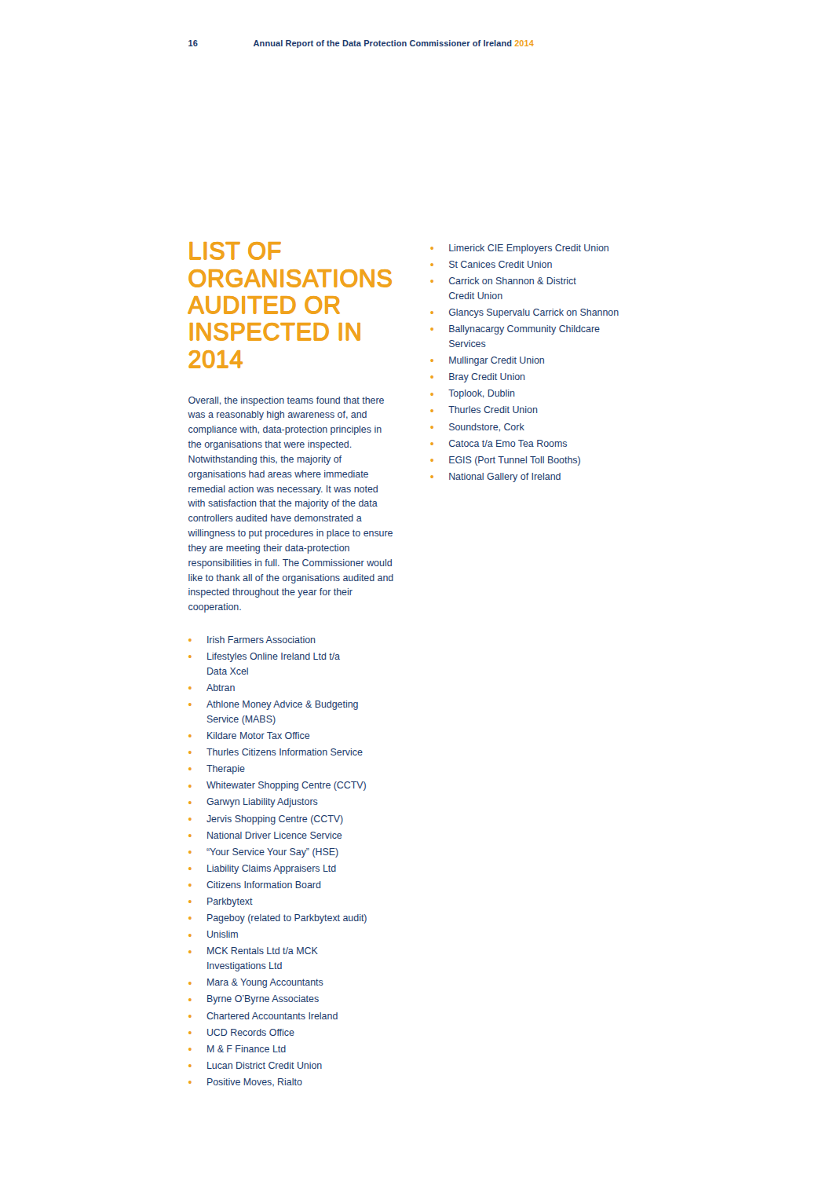16 Annual Report of the Data Protection Commissioner of Ireland 2014
List of
organisations
audited or
inspected in
2014
Overall, the inspection teams found that there was a reasonably high awareness of, and compliance with, data-protection principles in the organisations that were inspected. Notwithstanding this, the majority of organisations had areas where immediate remedial action was necessary. It was noted with satisfaction that the majority of the data controllers audited have demonstrated a willingness to put procedures in place to ensure they are meeting their data-protection responsibilities in full. The Commissioner would like to thank all of the organisations audited and inspected throughout the year for their cooperation.
Irish Farmers Association
Lifestyles Online Ireland Ltd t/aData Xcel
Abtran
Athlone Money Advice & BudgetingService (MABS)
Kildare Motor Tax Office
Thurles Citizens Information Service
Therapie
Whitewater Shopping Centre (CCTV)
Garwyn Liability Adjustors
Jervis Shopping Centre (CCTV)
National Driver Licence Service
“Your Service Your Say” (HSE)
Liability Claims Appraisers Ltd
Citizens Information Board
Parkbytext
Pageboy (related to Parkbytext audit)
Unislim
MCK Rentals Ltd t/a MCKInvestigations Ltd
Mara & Young Accountants
Byrne O’Byrne Associates
Chartered Accountants Ireland
UCD Records Office
M & F Finance Ltd
Lucan District Credit Union
Positive Moves, Rialto
Limerick CIE Employers Credit Union
St Canices Credit Union
Carrick on Shannon & DistrictCredit Union
Glancys Supervalu Carrick on Shannon
Ballynacargy Community ChildcareServices
Mullingar Credit Union
Bray Credit Union
Toplook, Dublin
Thurles Credit Union
Soundstore, Cork
Catoca t/a Emo Tea Rooms
EGIS (Port Tunnel Toll Booths)
National Gallery of Ireland